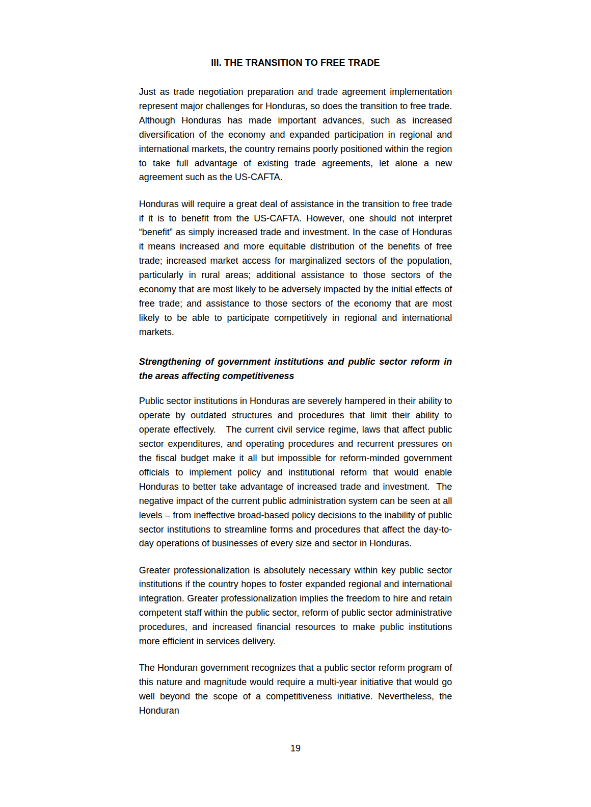III. THE TRANSITION TO FREE TRADE
Just as trade negotiation preparation and trade agreement implementation represent major challenges for Honduras, so does the transition to free trade. Although Honduras has made important advances, such as increased diversification of the economy and expanded participation in regional and international markets, the country remains poorly positioned within the region to take full advantage of existing trade agreements, let alone a new agreement such as the US-CAFTA.
Honduras will require a great deal of assistance in the transition to free trade if it is to benefit from the US-CAFTA. However, one should not interpret “benefit” as simply increased trade and investment. In the case of Honduras it means increased and more equitable distribution of the benefits of free trade; increased market access for marginalized sectors of the population, particularly in rural areas; additional assistance to those sectors of the economy that are most likely to be adversely impacted by the initial effects of free trade; and assistance to those sectors of the economy that are most likely to be able to participate competitively in regional and international markets.
Strengthening of government institutions and public sector reform in the areas affecting competitiveness
Public sector institutions in Honduras are severely hampered in their ability to operate by outdated structures and procedures that limit their ability to operate effectively. The current civil service regime, laws that affect public sector expenditures, and operating procedures and recurrent pressures on the fiscal budget make it all but impossible for reform-minded government officials to implement policy and institutional reform that would enable Honduras to better take advantage of increased trade and investment. The negative impact of the current public administration system can be seen at all levels – from ineffective broad-based policy decisions to the inability of public sector institutions to streamline forms and procedures that affect the day-to-day operations of businesses of every size and sector in Honduras.
Greater professionalization is absolutely necessary within key public sector institutions if the country hopes to foster expanded regional and international integration. Greater professionalization implies the freedom to hire and retain competent staff within the public sector, reform of public sector administrative procedures, and increased financial resources to make public institutions more efficient in services delivery.
The Honduran government recognizes that a public sector reform program of this nature and magnitude would require a multi-year initiative that would go well beyond the scope of a competitiveness initiative. Nevertheless, the Honduran
19